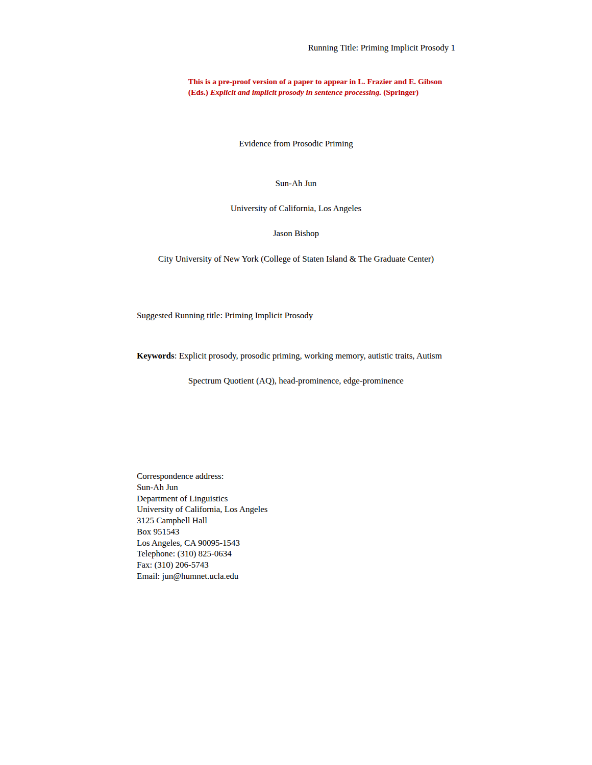Running Title: Priming Implicit Prosody 1
This is a pre-proof version of a paper to appear in L. Frazier and E. Gibson (Eds.) Explicit and implicit prosody in sentence processing. (Springer)
Evidence from Prosodic Priming
Sun-Ah Jun
University of California, Los Angeles
Jason Bishop
City University of New York (College of Staten Island & The Graduate Center)
Suggested Running title: Priming Implicit Prosody
Keywords: Explicit prosody, prosodic priming, working memory, autistic traits, Autism
Spectrum Quotient (AQ), head-prominence, edge-prominence
Correspondence address:
Sun-Ah Jun
Department of Linguistics
University of California, Los Angeles
3125 Campbell Hall
Box 951543
Los Angeles, CA 90095-1543
Telephone: (310) 825-0634
Fax: (310) 206-5743
Email: jun@humnet.ucla.edu